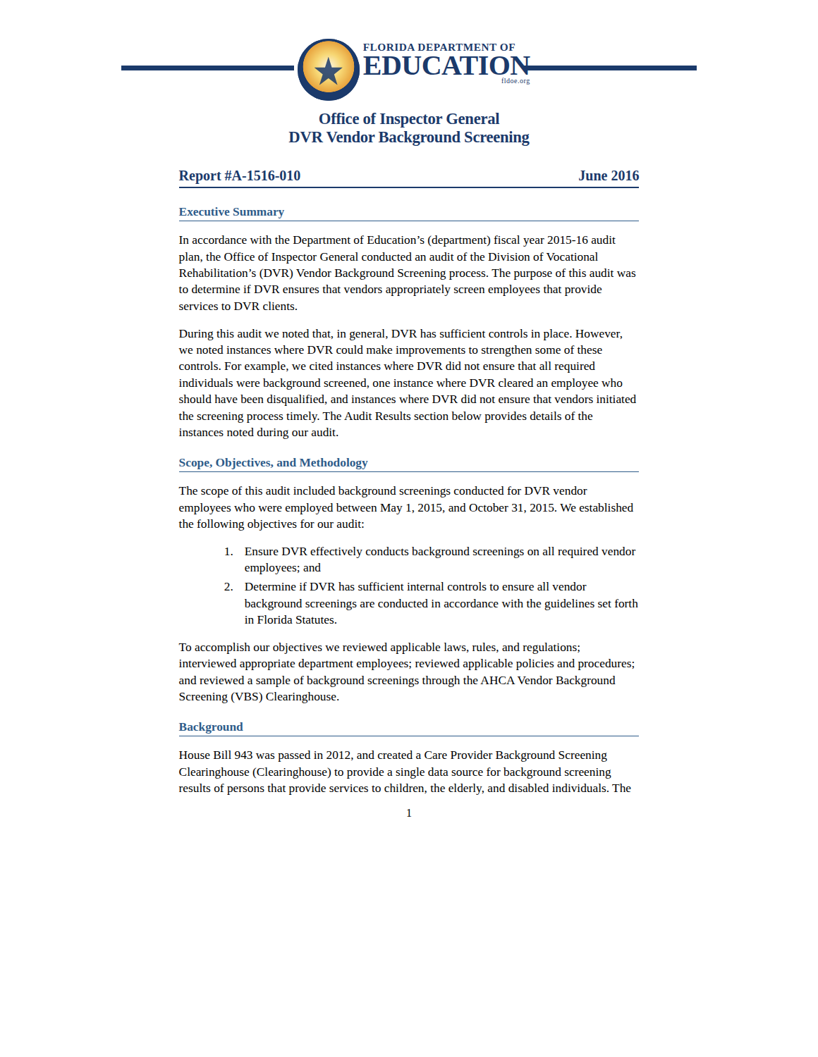FLORIDA DEPARTMENT OF
EDUCATION
fldoe.org
Office of Inspector General
DVR Vendor Background Screening
Report #A-1516-010 June 2016
Executive Summary
In accordance with the Department of Education’s (department) fiscal year 2015-16 audit plan, the Office of Inspector General conducted an audit of the Division of Vocational Rehabilitation’s (DVR) Vendor Background Screening process. The purpose of this audit was to determine if DVR ensures that vendors appropriately screen employees that provide services to DVR clients.
During this audit we noted that, in general, DVR has sufficient controls in place. However, we noted instances where DVR could make improvements to strengthen some of these controls. For example, we cited instances where DVR did not ensure that all required individuals were background screened, one instance where DVR cleared an employee who should have been disqualified, and instances where DVR did not ensure that vendors initiated the screening process timely. The Audit Results section below provides details of the instances noted during our audit.
Scope, Objectives, and Methodology
The scope of this audit included background screenings conducted for DVR vendor employees who were employed between May 1, 2015, and October 31, 2015. We established the following objectives for our audit:
Ensure DVR effectively conducts background screenings on all required vendor employees; and
Determine if DVR has sufficient internal controls to ensure all vendor background screenings are conducted in accordance with the guidelines set forth in Florida Statutes.
To accomplish our objectives we reviewed applicable laws, rules, and regulations; interviewed appropriate department employees; reviewed applicable policies and procedures; and reviewed a sample of background screenings through the AHCA Vendor Background Screening (VBS) Clearinghouse.
Background
House Bill 943 was passed in 2012, and created a Care Provider Background Screening Clearinghouse (Clearinghouse) to provide a single data source for background screening results of persons that provide services to children, the elderly, and disabled individuals. The
1